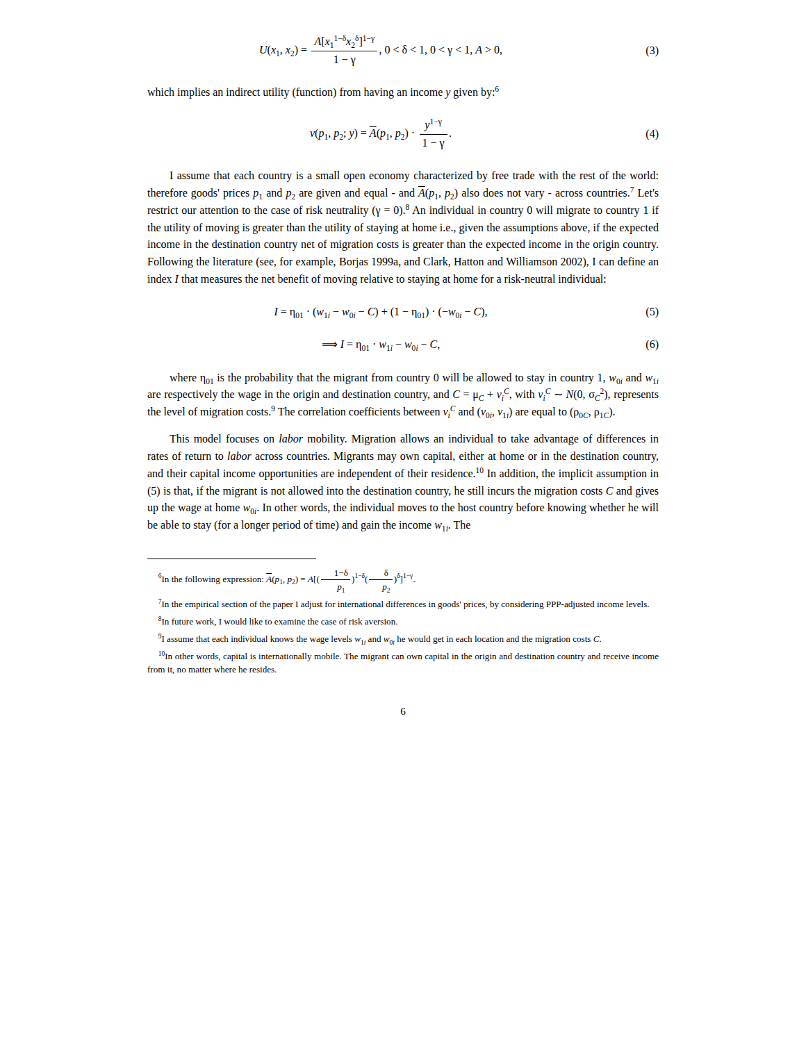U(x1, x2) = A[x11−δx2δ]1−γ 1 − γ , 0 < δ < 1, 0 < γ < 1, A > 0,
(3)
which implies an indirect utility (function) from having an income y given by:6
v(p1, p2; y) = A(p1, p2) · y1−γ 1 − γ .
(4)
I assume that each country is a small open economy characterized by free trade with the rest of the world: therefore goods' prices p1 and p2 are given and equal - and A(p1, p2) also does not vary - across countries.7 Let's restrict our attention to the case of risk neutrality (γ = 0).8 An individual in country 0 will migrate to country 1 if the utility of moving is greater than the utility of staying at home i.e., given the assumptions above, if the expected income in the destination country net of migration costs is greater than the expected income in the origin country. Following the literature (see, for example, Borjas 1999a, and Clark, Hatton and Williamson 2002), I can define an index I that measures the net benefit of moving relative to staying at home for a risk-neutral individual:
I = η01 · (w1i − w0i − C) + (1 − η01) · (−w0i − C),
(5)
⟹ I = η01 · w1i − w0i − C,
(6)
where η01 is the probability that the migrant from country 0 will be allowed to stay in country 1, w0i and w1i are respectively the wage in the origin and destination country, and C = μC + viC, with viC ∼ N(0, σC2), represents the level of migration costs.9 The correlation coefficients between viC and (v0i, v1i) are equal to (ρ0C, ρ1C).
This model focuses on labor mobility. Migration allows an individual to take advantage of differences in rates of return to labor across countries. Migrants may own capital, either at home or in the destination country, and their capital income opportunities are independent of their residence.10 In addition, the implicit assumption in (5) is that, if the migrant is not allowed into the destination country, he still incurs the migration costs C and gives up the wage at home w0i. In other words, the individual moves to the host country before knowing whether he will be able to stay (for a longer period of time) and gain the income w1i. The
6In the following expression: A(p1, p2) = A[(1−δ p1)1−δ(δp2)δ]1−γ.
7In the empirical section of the paper I adjust for international differences in goods' prices, by considering PPP-adjusted income levels.
8In future work, I would like to examine the case of risk aversion.
9I assume that each individual knows the wage levels w1i and w0i he would get in each location and the migration costs C.
10In other words, capital is internationally mobile. The migrant can own capital in the origin and destination country and receive income from it, no matter where he resides.
6